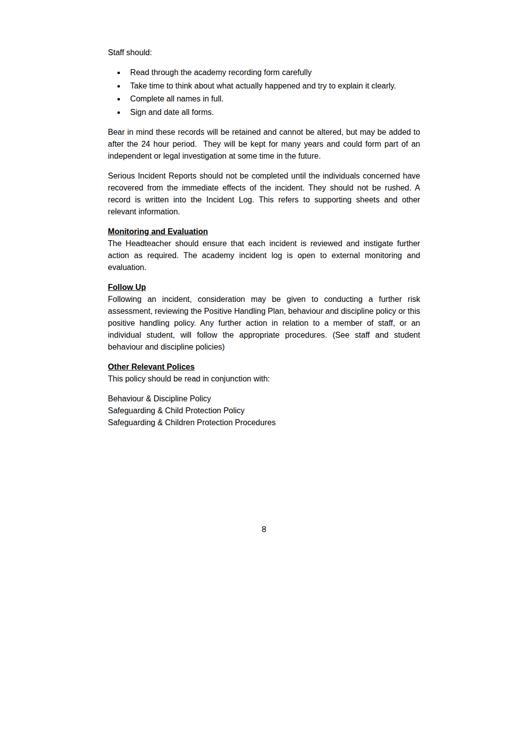Staff should:
Read through the academy recording form carefully
Take time to think about what actually happened and try to explain it clearly.
Complete all names in full.
Sign and date all forms.
Bear in mind these records will be retained and cannot be altered, but may be added to after the 24 hour period. They will be kept for many years and could form part of an independent or legal investigation at some time in the future.
Serious Incident Reports should not be completed until the individuals concerned have recovered from the immediate effects of the incident. They should not be rushed. A record is written into the Incident Log. This refers to supporting sheets and other relevant information.
Monitoring and Evaluation
The Headteacher should ensure that each incident is reviewed and instigate further action as required. The academy incident log is open to external monitoring and evaluation.
Follow Up
Following an incident, consideration may be given to conducting a further risk assessment, reviewing the Positive Handling Plan, behaviour and discipline policy or this positive handling policy. Any further action in relation to a member of staff, or an individual student, will follow the appropriate procedures. (See staff and student behaviour and discipline policies)
Other Relevant Polices
This policy should be read in conjunction with:
Behaviour & Discipline Policy
Safeguarding & Child Protection Policy
Safeguarding & Children Protection Procedures
8